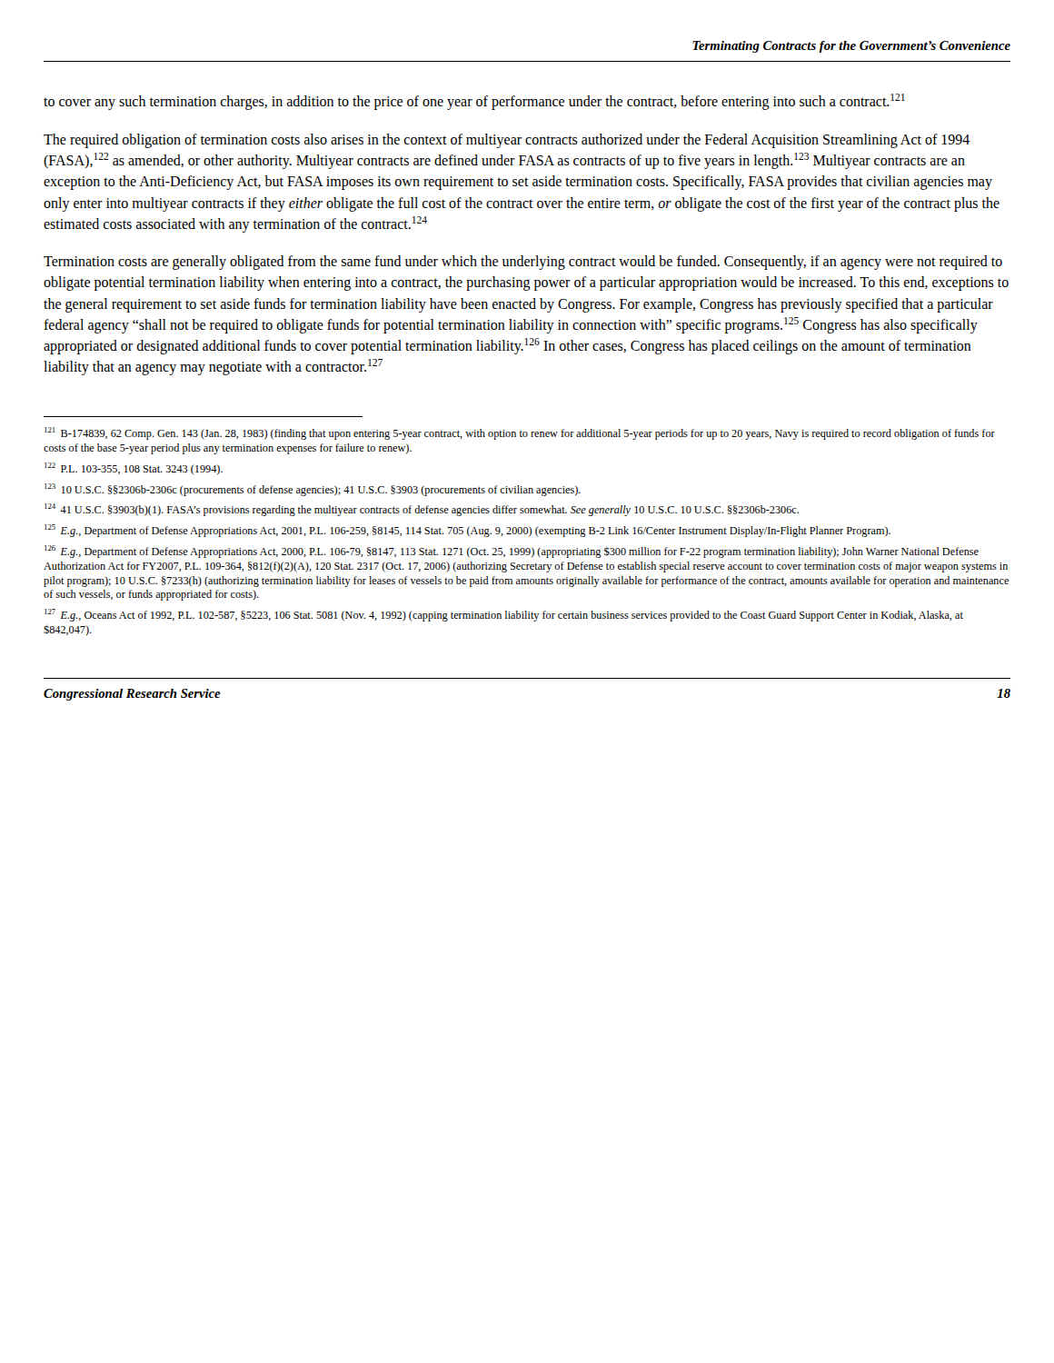Terminating Contracts for the Government’s Convenience
to cover any such termination charges, in addition to the price of one year of performance under the contract, before entering into such a contract.121
The required obligation of termination costs also arises in the context of multiyear contracts authorized under the Federal Acquisition Streamlining Act of 1994 (FASA),122 as amended, or other authority. Multiyear contracts are defined under FASA as contracts of up to five years in length.123 Multiyear contracts are an exception to the Anti-Deficiency Act, but FASA imposes its own requirement to set aside termination costs. Specifically, FASA provides that civilian agencies may only enter into multiyear contracts if they either obligate the full cost of the contract over the entire term, or obligate the cost of the first year of the contract plus the estimated costs associated with any termination of the contract.124
Termination costs are generally obligated from the same fund under which the underlying contract would be funded. Consequently, if an agency were not required to obligate potential termination liability when entering into a contract, the purchasing power of a particular appropriation would be increased. To this end, exceptions to the general requirement to set aside funds for termination liability have been enacted by Congress. For example, Congress has previously specified that a particular federal agency “shall not be required to obligate funds for potential termination liability in connection with” specific programs.125 Congress has also specifically appropriated or designated additional funds to cover potential termination liability.126 In other cases, Congress has placed ceilings on the amount of termination liability that an agency may negotiate with a contractor.127
121 B-174839, 62 Comp. Gen. 143 (Jan. 28, 1983) (finding that upon entering 5-year contract, with option to renew for additional 5-year periods for up to 20 years, Navy is required to record obligation of funds for costs of the base 5-year period plus any termination expenses for failure to renew).
122 P.L. 103-355, 108 Stat. 3243 (1994).
123 10 U.S.C. §§2306b-2306c (procurements of defense agencies); 41 U.S.C. §3903 (procurements of civilian agencies).
124 41 U.S.C. §3903(b)(1). FASA’s provisions regarding the multiyear contracts of defense agencies differ somewhat. See generally 10 U.S.C. 10 U.S.C. §§2306b-2306c.
125 E.g., Department of Defense Appropriations Act, 2001, P.L. 106-259, §8145, 114 Stat. 705 (Aug. 9, 2000) (exempting B-2 Link 16/Center Instrument Display/In-Flight Planner Program).
126 E.g., Department of Defense Appropriations Act, 2000, P.L. 106-79, §8147, 113 Stat. 1271 (Oct. 25, 1999) (appropriating $300 million for F-22 program termination liability); John Warner National Defense Authorization Act for FY2007, P.L. 109-364, §812(f)(2)(A), 120 Stat. 2317 (Oct. 17, 2006) (authorizing Secretary of Defense to establish special reserve account to cover termination costs of major weapon systems in pilot program); 10 U.S.C. §7233(h) (authorizing termination liability for leases of vessels to be paid from amounts originally available for performance of the contract, amounts available for operation and maintenance of such vessels, or funds appropriated for costs).
127 E.g., Oceans Act of 1992, P.L. 102-587, §5223, 106 Stat. 5081 (Nov. 4, 1992) (capping termination liability for certain business services provided to the Coast Guard Support Center in Kodiak, Alaska, at $842,047).
Congressional Research Service 18